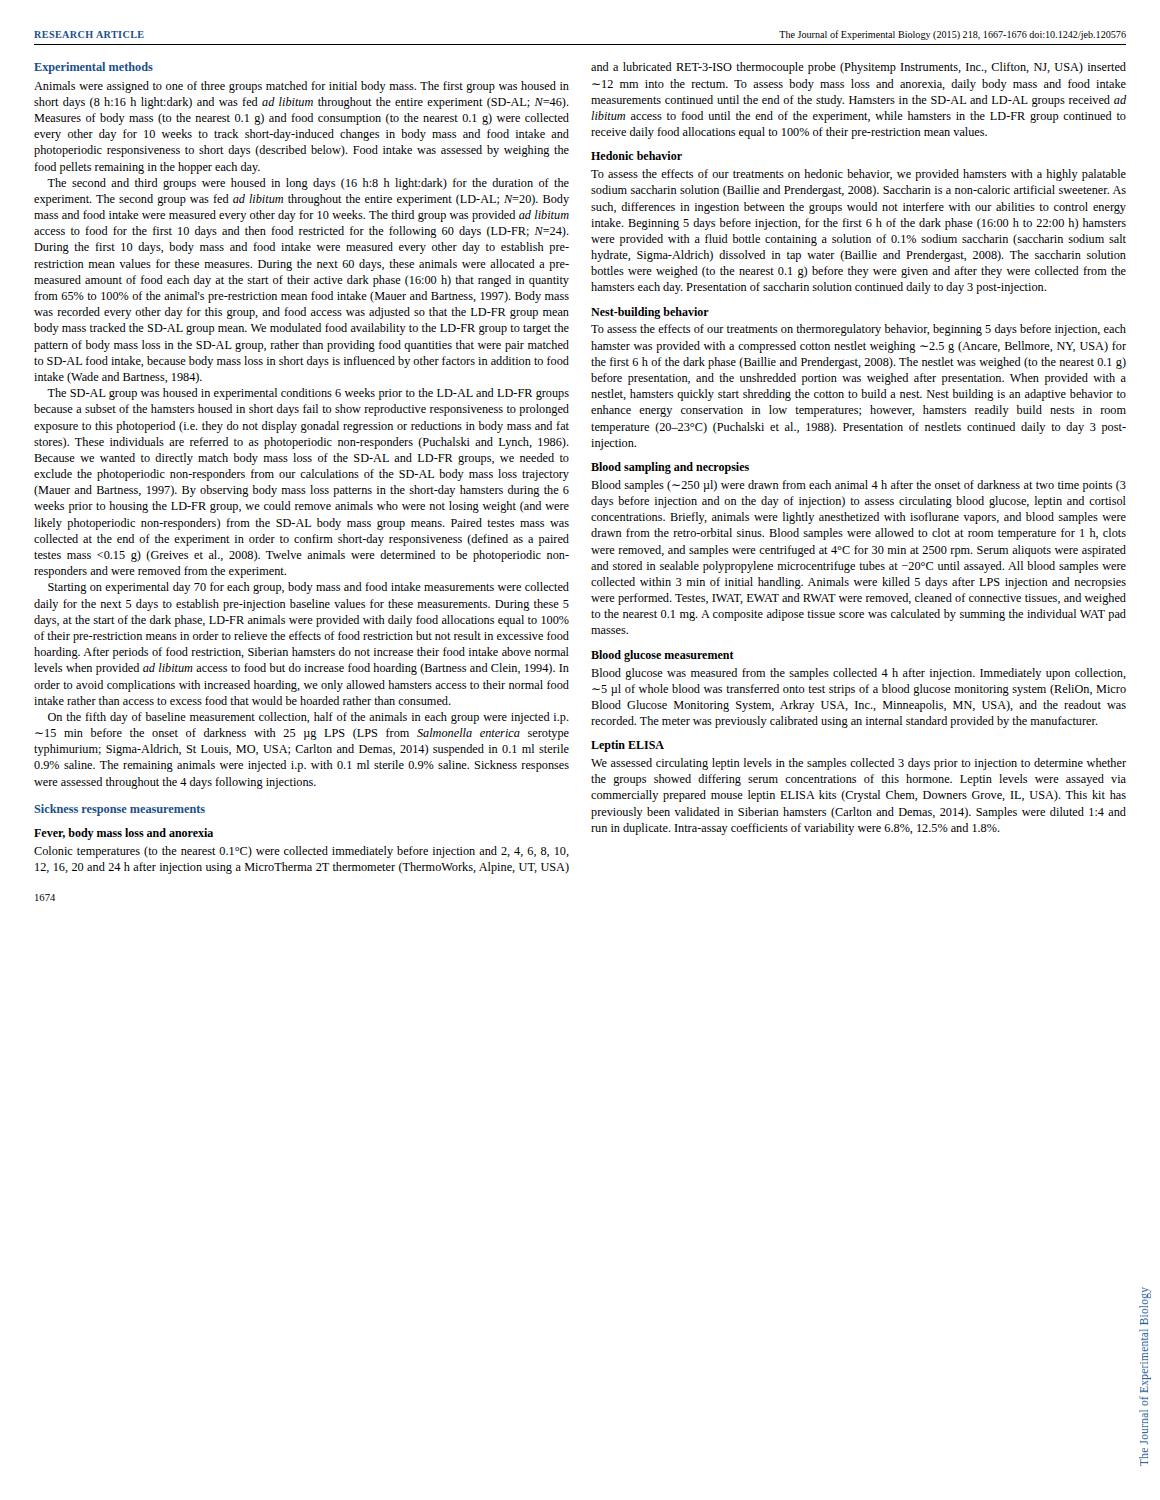Research Article The Journal of Experimental Biology (2015) 218, 1667-1676 doi:10.1242/jeb.120576
Experimental methods
Animals were assigned to one of three groups matched for initial body mass. The first group was housed in short days (8 h:16 h light:dark) and was fed ad libitum throughout the entire experiment (SD-AL; N=46). Measures of body mass (to the nearest 0.1 g) and food consumption (to the nearest 0.1 g) were collected every other day for 10 weeks to track short-day-induced changes in body mass and food intake and photoperiodic responsiveness to short days (described below). Food intake was assessed by weighing the food pellets remaining in the hopper each day.
The second and third groups were housed in long days (16 h:8 h light:dark) for the duration of the experiment. The second group was fed ad libitum throughout the entire experiment (LD-AL; N=20). Body mass and food intake were measured every other day for 10 weeks. The third group was provided ad libitum access to food for the first 10 days and then food restricted for the following 60 days (LD-FR; N=24). During the first 10 days, body mass and food intake were measured every other day to establish pre-restriction mean values for these measures. During the next 60 days, these animals were allocated a pre-measured amount of food each day at the start of their active dark phase (16:00 h) that ranged in quantity from 65% to 100% of the animal's pre-restriction mean food intake (Mauer and Bartness, 1997). Body mass was recorded every other day for this group, and food access was adjusted so that the LD-FR group mean body mass tracked the SD-AL group mean. We modulated food availability to the LD-FR group to target the pattern of body mass loss in the SD-AL group, rather than providing food quantities that were pair matched to SD-AL food intake, because body mass loss in short days is influenced by other factors in addition to food intake (Wade and Bartness, 1984).
The SD-AL group was housed in experimental conditions 6 weeks prior to the LD-AL and LD-FR groups because a subset of the hamsters housed in short days fail to show reproductive responsiveness to prolonged exposure to this photoperiod (i.e. they do not display gonadal regression or reductions in body mass and fat stores). These individuals are referred to as photoperiodic non-responders (Puchalski and Lynch, 1986). Because we wanted to directly match body mass loss of the SD-AL and LD-FR groups, we needed to exclude the photoperiodic non-responders from our calculations of the SD-AL body mass loss trajectory (Mauer and Bartness, 1997). By observing body mass loss patterns in the short-day hamsters during the 6 weeks prior to housing the LD-FR group, we could remove animals who were not losing weight (and were likely photoperiodic non-responders) from the SD-AL body mass group means. Paired testes mass was collected at the end of the experiment in order to confirm short-day responsiveness (defined as a paired testes mass <0.15 g) (Greives et al., 2008). Twelve animals were determined to be photoperiodic non-responders and were removed from the experiment.
Starting on experimental day 70 for each group, body mass and food intake measurements were collected daily for the next 5 days to establish pre-injection baseline values for these measurements. During these 5 days, at the start of the dark phase, LD-FR animals were provided with daily food allocations equal to 100% of their pre-restriction means in order to relieve the effects of food restriction but not result in excessive food hoarding. After periods of food restriction, Siberian hamsters do not increase their food intake above normal levels when provided ad libitum access to food but do increase food hoarding (Bartness and Clein, 1994). In order to avoid complications with increased hoarding, we only allowed hamsters access to their normal food intake rather than access to excess food that would be hoarded rather than consumed.
On the fifth day of baseline measurement collection, half of the animals in each group were injected i.p. ∼15 min before the onset of darkness with 25 µg LPS (LPS from Salmonella enterica serotype typhimurium; Sigma-Aldrich, St Louis, MO, USA; Carlton and Demas, 2014) suspended in 0.1 ml sterile 0.9% saline. The remaining animals were injected i.p. with 0.1 ml sterile 0.9% saline. Sickness responses were assessed throughout the 4 days following injections.
Sickness response measurements
Fever, body mass loss and anorexia
Colonic temperatures (to the nearest 0.1°C) were collected immediately before injection and 2, 4, 6, 8, 10, 12, 16, 20 and 24 h after injection using a MicroTherma 2T thermometer (ThermoWorks, Alpine, UT, USA) and a lubricated RET-3-ISO thermocouple probe (Physitemp Instruments, Inc., Clifton, NJ, USA) inserted ∼12 mm into the rectum. To assess body mass loss and anorexia, daily body mass and food intake measurements continued until the end of the study. Hamsters in the SD-AL and LD-AL groups received ad libitum access to food until the end of the experiment, while hamsters in the LD-FR group continued to receive daily food allocations equal to 100% of their pre-restriction mean values.
Hedonic behavior
To assess the effects of our treatments on hedonic behavior, we provided hamsters with a highly palatable sodium saccharin solution (Baillie and Prendergast, 2008). Saccharin is a non-caloric artificial sweetener. As such, differences in ingestion between the groups would not interfere with our abilities to control energy intake. Beginning 5 days before injection, for the first 6 h of the dark phase (16:00 h to 22:00 h) hamsters were provided with a fluid bottle containing a solution of 0.1% sodium saccharin (saccharin sodium salt hydrate, Sigma-Aldrich) dissolved in tap water (Baillie and Prendergast, 2008). The saccharin solution bottles were weighed (to the nearest 0.1 g) before they were given and after they were collected from the hamsters each day. Presentation of saccharin solution continued daily to day 3 post-injection.
Nest-building behavior
To assess the effects of our treatments on thermoregulatory behavior, beginning 5 days before injection, each hamster was provided with a compressed cotton nestlet weighing ∼2.5 g (Ancare, Bellmore, NY, USA) for the first 6 h of the dark phase (Baillie and Prendergast, 2008). The nestlet was weighed (to the nearest 0.1 g) before presentation, and the unshredded portion was weighed after presentation. When provided with a nestlet, hamsters quickly start shredding the cotton to build a nest. Nest building is an adaptive behavior to enhance energy conservation in low temperatures; however, hamsters readily build nests in room temperature (20–23°C) (Puchalski et al., 1988). Presentation of nestlets continued daily to day 3 post-injection.
Blood sampling and necropsies
Blood samples (∼250 µl) were drawn from each animal 4 h after the onset of darkness at two time points (3 days before injection and on the day of injection) to assess circulating blood glucose, leptin and cortisol concentrations. Briefly, animals were lightly anesthetized with isoflurane vapors, and blood samples were drawn from the retro-orbital sinus. Blood samples were allowed to clot at room temperature for 1 h, clots were removed, and samples were centrifuged at 4°C for 30 min at 2500 rpm. Serum aliquots were aspirated and stored in sealable polypropylene microcentrifuge tubes at −20°C until assayed. All blood samples were collected within 3 min of initial handling. Animals were killed 5 days after LPS injection and necropsies were performed. Testes, IWAT, EWAT and RWAT were removed, cleaned of connective tissues, and weighed to the nearest 0.1 mg. A composite adipose tissue score was calculated by summing the individual WAT pad masses.
Blood glucose measurement
Blood glucose was measured from the samples collected 4 h after injection. Immediately upon collection, ∼5 µl of whole blood was transferred onto test strips of a blood glucose monitoring system (ReliOn, Micro Blood Glucose Monitoring System, Arkray USA, Inc., Minneapolis, MN, USA), and the readout was recorded. The meter was previously calibrated using an internal standard provided by the manufacturer.
Leptin ELISA
We assessed circulating leptin levels in the samples collected 3 days prior to injection to determine whether the groups showed differing serum concentrations of this hormone. Leptin levels were assayed via commercially prepared mouse leptin ELISA kits (Crystal Chem, Downers Grove, IL, USA). This kit has previously been validated in Siberian hamsters (Carlton and Demas, 2014). Samples were diluted 1:4 and run in duplicate. Intra-assay coefficients of variability were 6.8%, 12.5% and 1.8%.
1674
The Journal of Experimental Biology